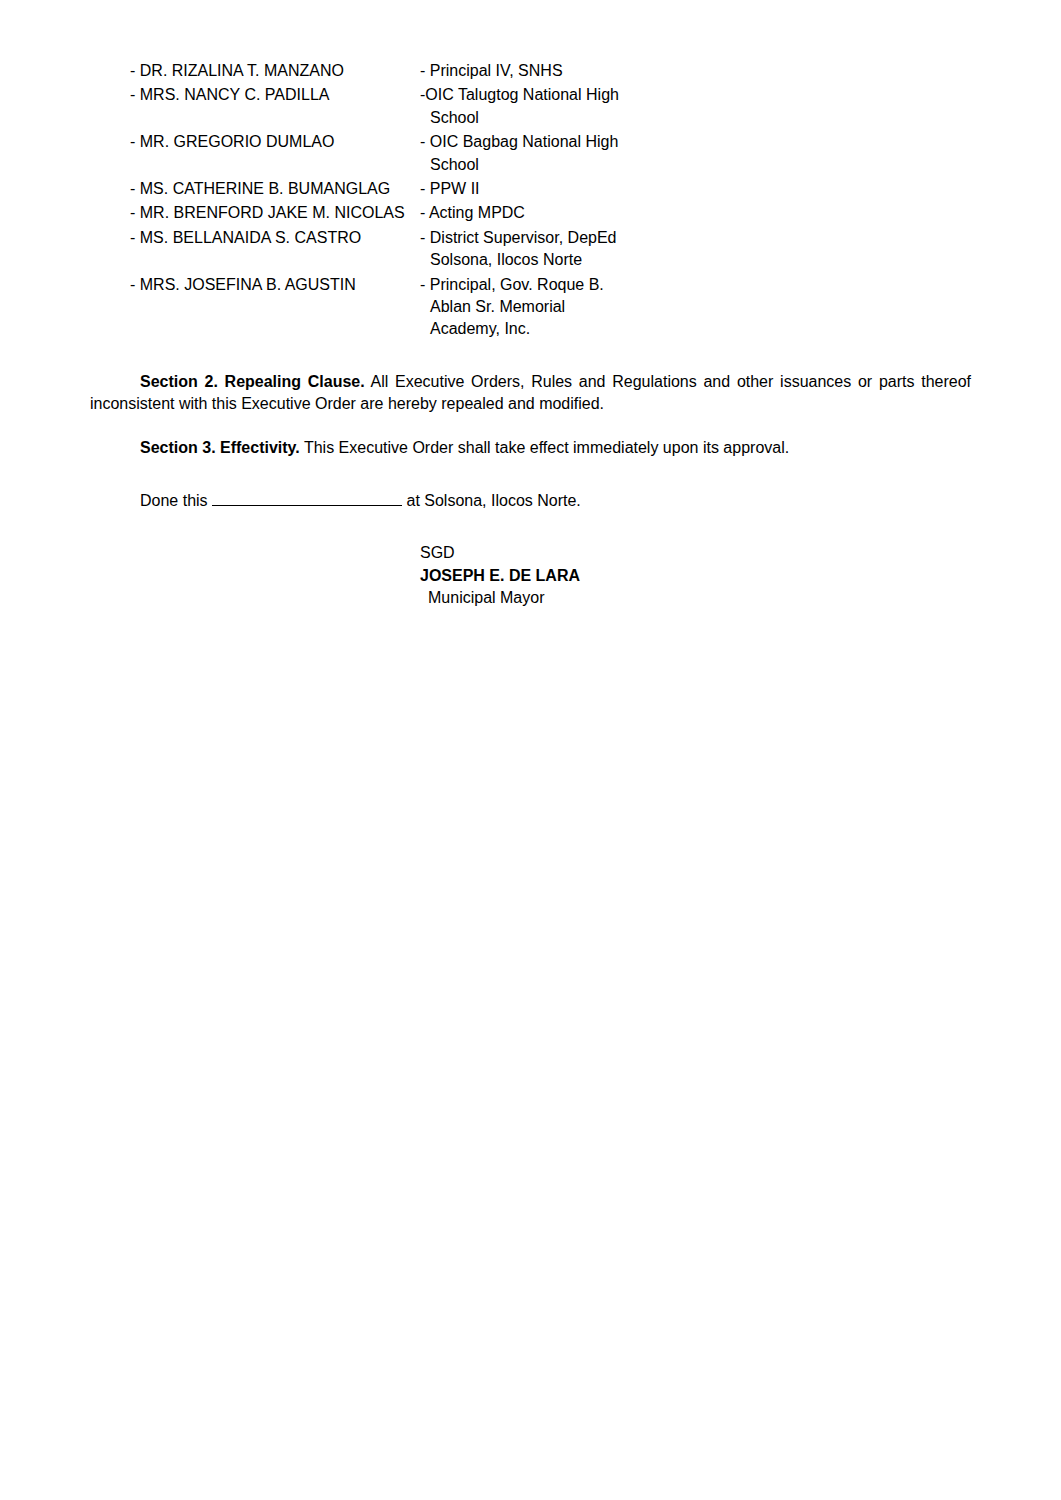- DR. RIZALINA T. MANZANO
- Principal IV, SNHS
- MRS. NANCY C. PADILLA
-OIC Talugtog National HighSchool
- MR. GREGORIO DUMLAO
- OIC Bagbag National HighSchool
- MS. CATHERINE B. BUMANGLAG
- PPW II
- MR. BRENFORD JAKE M. NICOLAS
- Acting MPDC
- MS. BELLANAIDA S. CASTRO
- District Supervisor, DepEdSolsona, Ilocos Norte
- MRS. JOSEFINA B. AGUSTIN
- Principal, Gov. Roque B.Ablan Sr. Memorial Academy, Inc.
Section 2. Repealing Clause. All Executive Orders, Rules and Regulations and other issuances or parts thereof inconsistent with this Executive Order are hereby repealed and modified.
Section 3. Effectivity. This Executive Order shall take effect immediately upon its approval.
Done this at Solsona, Ilocos Norte.
SGD
JOSEPH E. DE LARA
Municipal Mayor